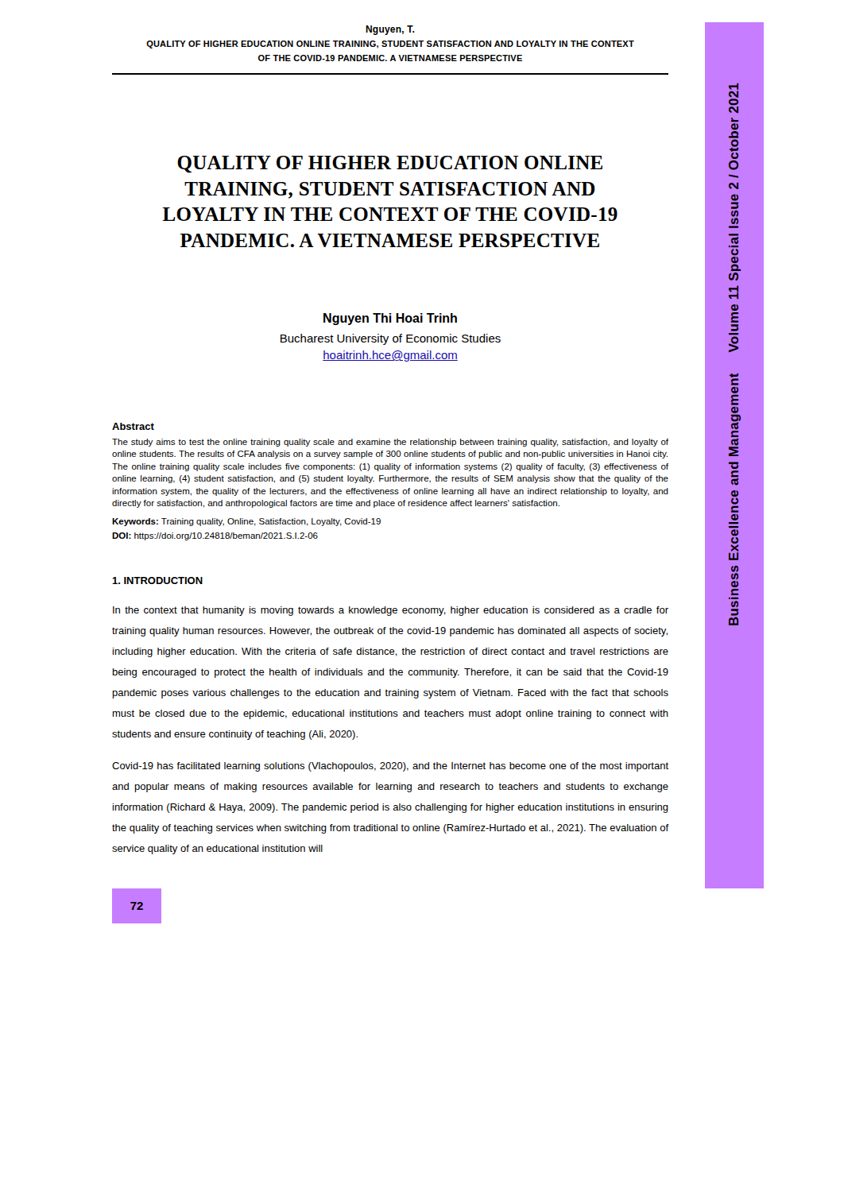Business Excellence and Management Volume 11 Special Issue 2 / October 2021
Nguyen, T.
QUALITY OF HIGHER EDUCATION ONLINE TRAINING, STUDENT SATISFACTION AND LOYALTY IN THE CONTEXT
OF THE COVID-19 PANDEMIC. A VIETNAMESE PERSPECTIVE
QUALITY OF HIGHER EDUCATION ONLINE
TRAINING, STUDENT SATISFACTION AND
LOYALTY IN THE CONTEXT OF THE COVID-19
PANDEMIC. A VIETNAMESE PERSPECTIVE
Nguyen Thi Hoai Trinh
Bucharest University of Economic Studies
hoaitrinh.hce@gmail.com
Abstract
The study aims to test the online training quality scale and examine the relationship between training quality, satisfaction, and loyalty of online students. The results of CFA analysis on a survey sample of 300 online students of public and non-public universities in Hanoi city. The online training quality scale includes five components: (1) quality of information systems (2) quality of faculty, (3) effectiveness of online learning, (4) student satisfaction, and (5) student loyalty. Furthermore, the results of SEM analysis show that the quality of the information system, the quality of the lecturers, and the effectiveness of online learning all have an indirect relationship to loyalty, and directly for satisfaction, and anthropological factors are time and place of residence affect learners' satisfaction.
Keywords: Training quality, Online, Satisfaction, Loyalty, Covid-19
DOI: https://doi.org/10.24818/beman/2021.S.I.2-06
1. INTRODUCTION
In the context that humanity is moving towards a knowledge economy, higher education is considered as a cradle for training quality human resources. However, the outbreak of the covid-19 pandemic has dominated all aspects of society, including higher education. With the criteria of safe distance, the restriction of direct contact and travel restrictions are being encouraged to protect the health of individuals and the community. Therefore, it can be said that the Covid-19 pandemic poses various challenges to the education and training system of Vietnam. Faced with the fact that schools must be closed due to the epidemic, educational institutions and teachers must adopt online training to connect with students and ensure continuity of teaching (Ali, 2020).
Covid-19 has facilitated learning solutions (Vlachopoulos, 2020), and the Internet has become one of the most important and popular means of making resources available for learning and research to teachers and students to exchange information (Richard & Haya, 2009). The pandemic period is also challenging for higher education institutions in ensuring the quality of teaching services when switching from traditional to online (Ramírez-Hurtado et al., 2021). The evaluation of service quality of an educational institution will
72